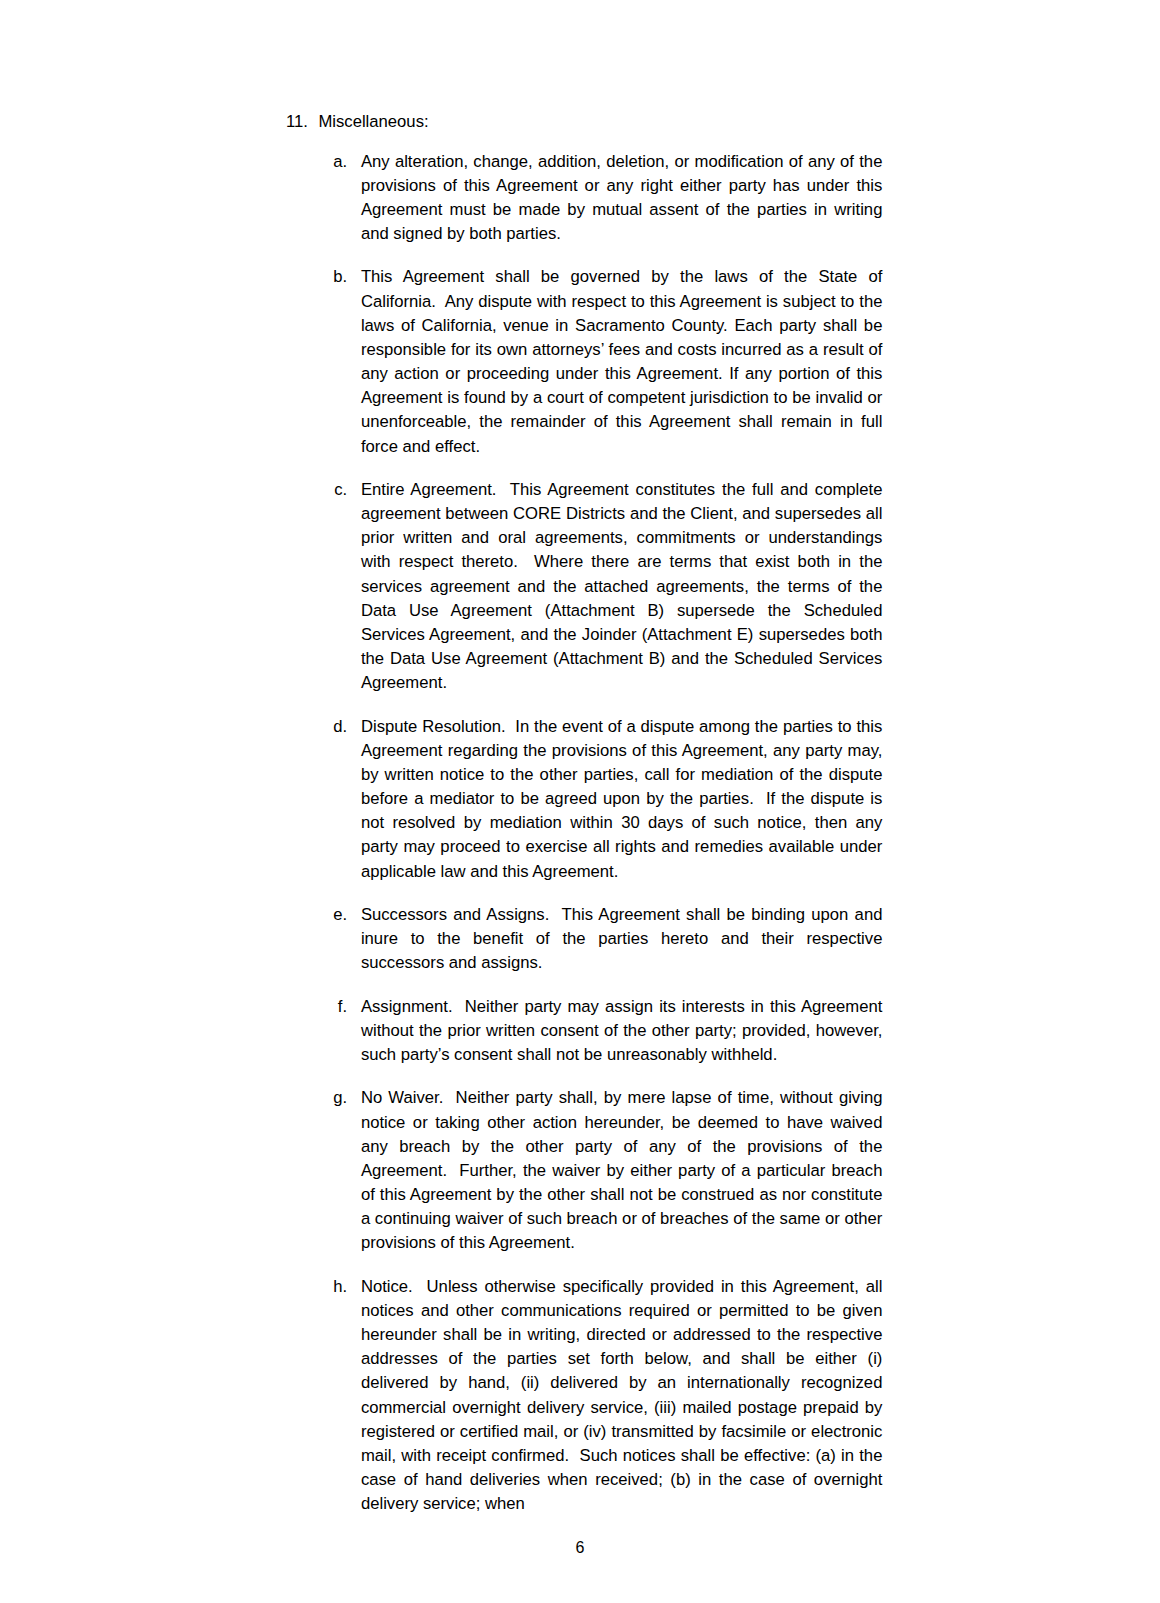Miscellaneous:
Any alteration, change, addition, deletion, or modification of any of the provisions of this Agreement or any right either party has under this Agreement must be made by mutual assent of the parties in writing and signed by both parties.
This Agreement shall be governed by the laws of the State of California. Any dispute with respect to this Agreement is subject to the laws of California, venue in Sacramento County. Each party shall be responsible for its own attorneys’ fees and costs incurred as a result of any action or proceeding under this Agreement. If any portion of this Agreement is found by a court of competent jurisdiction to be invalid or unenforceable, the remainder of this Agreement shall remain in full force and effect.
Entire Agreement. This Agreement constitutes the full and complete agreement between CORE Districts and the Client, and supersedes all prior written and oral agreements, commitments or understandings with respect thereto. Where there are terms that exist both in the services agreement and the attached agreements, the terms of the Data Use Agreement (Attachment B) supersede the Scheduled Services Agreement, and the Joinder (Attachment E) supersedes both the Data Use Agreement (Attachment B) and the Scheduled Services Agreement.
Dispute Resolution. In the event of a dispute among the parties to this Agreement regarding the provisions of this Agreement, any party may, by written notice to the other parties, call for mediation of the dispute before a mediator to be agreed upon by the parties. If the dispute is not resolved by mediation within 30 days of such notice, then any party may proceed to exercise all rights and remedies available under applicable law and this Agreement.
Successors and Assigns. This Agreement shall be binding upon and inure to the benefit of the parties hereto and their respective successors and assigns.
Assignment. Neither party may assign its interests in this Agreement without the prior written consent of the other party; provided, however, such party’s consent shall not be unreasonably withheld.
No Waiver. Neither party shall, by mere lapse of time, without giving notice or taking other action hereunder, be deemed to have waived any breach by the other party of any of the provisions of the Agreement. Further, the waiver by either party of a particular breach of this Agreement by the other shall not be construed as nor constitute a continuing waiver of such breach or of breaches of the same or other provisions of this Agreement.
Notice. Unless otherwise specifically provided in this Agreement, all notices and other communications required or permitted to be given hereunder shall be in writing, directed or addressed to the respective addresses of the parties set forth below, and shall be either (i) delivered by hand, (ii) delivered by an internationally recognized commercial overnight delivery service, (iii) mailed postage prepaid by registered or certified mail, or (iv) transmitted by facsimile or electronic mail, with receipt confirmed. Such notices shall be effective: (a) in the case of hand deliveries when received; (b) in the case of overnight delivery service; when
6